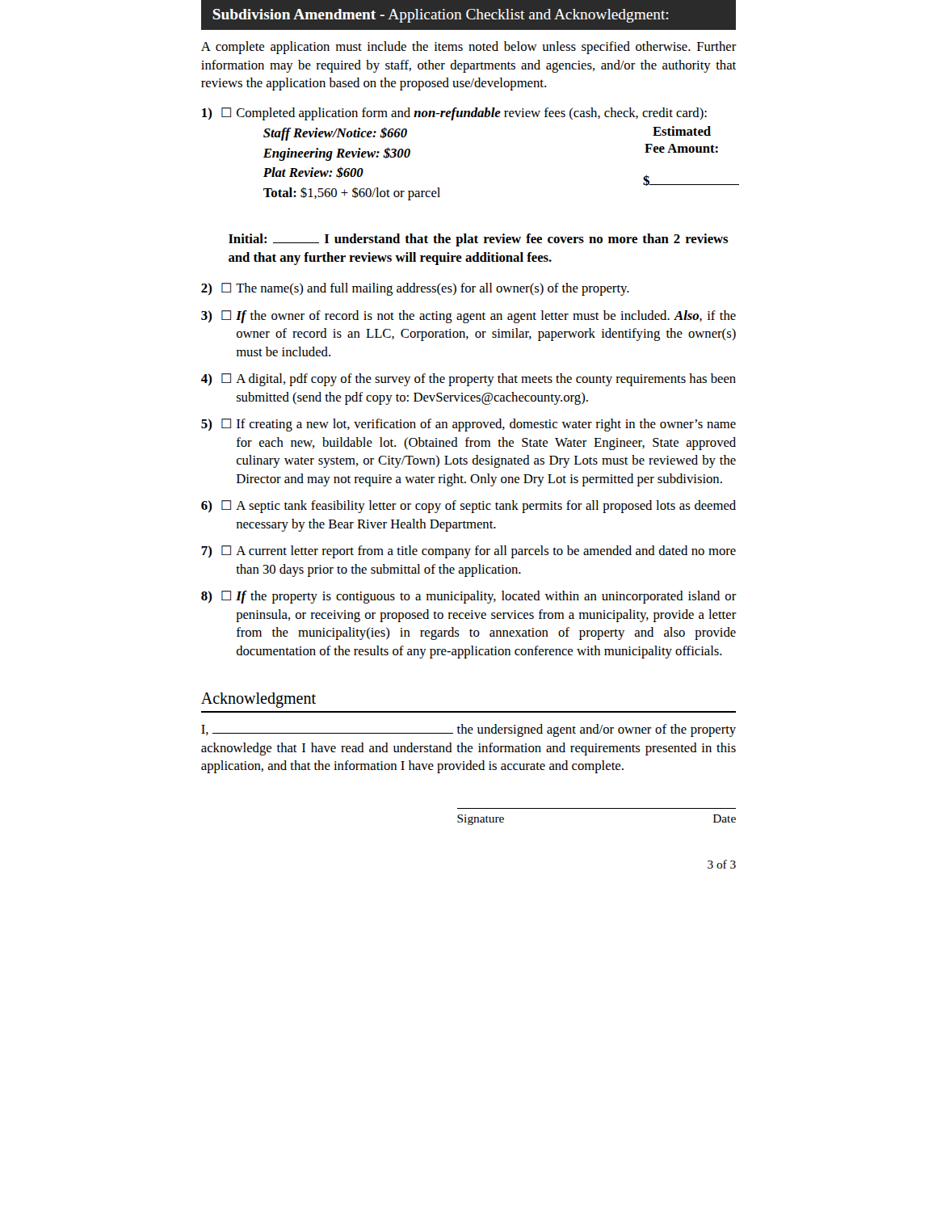Subdivision Amendment - Application Checklist and Acknowledgment:
A complete application must include the items noted below unless specified otherwise. Further information may be required by staff, other departments and agencies, and/or the authority that reviews the application based on the proposed use/development.
1)☐ Completed application form and non-refundable review fees (cash, check, credit card):
Estimated
Fee Amount:
$
Staff Review/Notice: $660
Engineering Review: $300
Plat Review: $600
Total: $1,560 + $60/lot or parcel
Initial: I understand that the plat review fee covers no more than 2 reviews and that any further reviews will require additional fees.
2)☐ The name(s) and full mailing address(es) for all owner(s) of the property.
3)☐ If the owner of record is not the acting agent an agent letter must be included. Also, if the owner of record is an LLC, Corporation, or similar, paperwork identifying the owner(s) must be included.
4)☐ A digital, pdf copy of the survey of the property that meets the county requirements has been submitted (send the pdf copy to: DevServices@cachecounty.org).
5)☐ If creating a new lot, verification of an approved, domestic water right in the owner’s name for each new, buildable lot. (Obtained from the State Water Engineer, State approved culinary water system, or City/Town) Lots designated as Dry Lots must be reviewed by the Director and may not require a water right. Only one Dry Lot is permitted per subdivision.
6)☐ A septic tank feasibility letter or copy of septic tank permits for all proposed lots as deemed necessary by the Bear River Health Department.
7)☐ A current letter report from a title company for all parcels to be amended and dated no more than 30 days prior to the submittal of the application.
8)☐ If the property is contiguous to a municipality, located within an unincorporated island or peninsula, or receiving or proposed to receive services from a municipality, provide a letter from the municipality(ies) in regards to annexation of property and also provide documentation of the results of any pre-application conference with municipality officials.
Acknowledgment
I, the undersigned agent and/or owner of the property acknowledge that I have read and understand the information and requirements presented in this application, and that the information I have provided is accurate and complete.
Signature Date
3 of 3